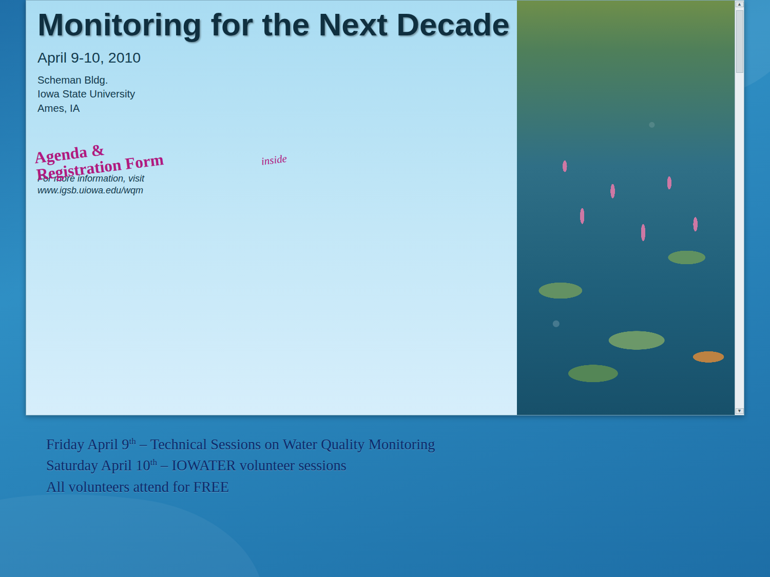Monitoring for the Next Decade
April 9-10, 2010
Scheman Bldg.
Iowa State University
Ames, IA
Agenda &
Registration Form
inside
For more information, visit
www.igsb.uiowa.edu/wqm
▲
▼
Friday April 9th – Technical Sessions on Water Quality Monitoring
Saturday April 10th – IOWATER volunteer sessions
All volunteers attend for FREE